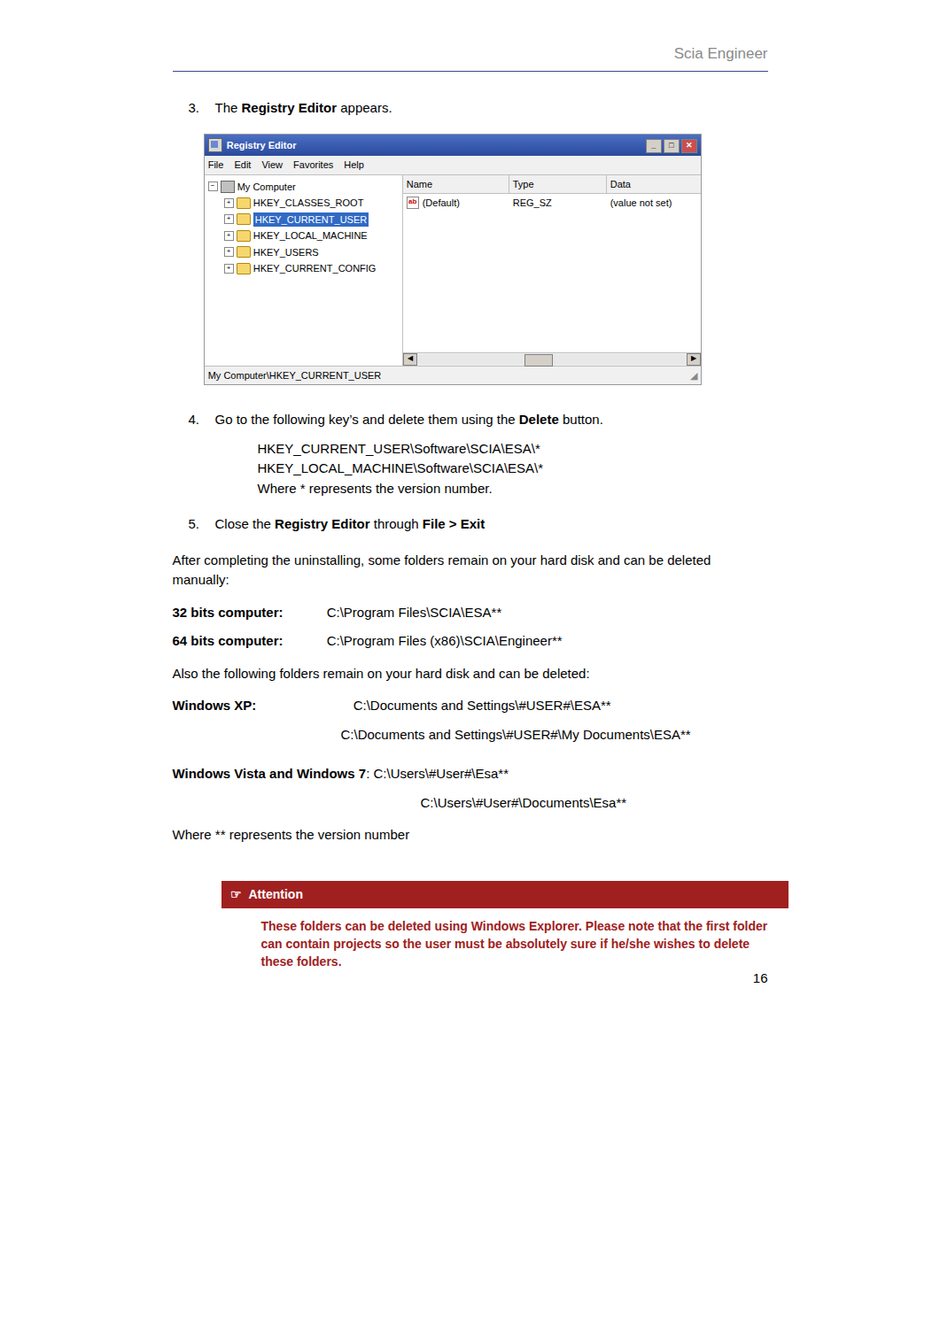Scia Engineer
3. The Registry Editor appears.
Registry Editor
_□✕
File Edit View Favorites Help
− My Computer
+ HKEY_CLASSES_ROOT
+ HKEY_CURRENT_USER
+ HKEY_LOCAL_MACHINE
+ HKEY_USERS
+ HKEY_CURRENT_CONFIG
Name
Type
Data
ab(Default)
REG_SZ
(value not set)
◀
▶
My Computer\HKEY_CURRENT_USER ◢
4. Go to the following key’s and delete them using the Delete button.
HKEY_CURRENT_USER\Software\SCIA\ESA\*
HKEY_LOCAL_MACHINE\Software\SCIA\ESA\*
Where * represents the version number.
5. Close the Registry Editor through File > Exit
After completing the uninstalling, some folders remain on your hard disk and can be deleted manually:
32 bits computer: C:\Program Files\SCIA\ESA**
64 bits computer: C:\Program Files (x86)\SCIA\Engineer**
Also the following folders remain on your hard disk and can be deleted:
Windows XP: C:\Documents and Settings\#USER#\ESA**
C:\Documents and Settings\#USER#\My Documents\ESA**
Windows Vista and Windows 7: C:\Users\#User#\Esa**
C:\Users\#User#\Documents\Esa**
Where ** represents the version number
☞Attention
These folders can be deleted using Windows Explorer. Please note that the first folder can contain projects so the user must be absolutely sure if he/she wishes to delete these folders.
16